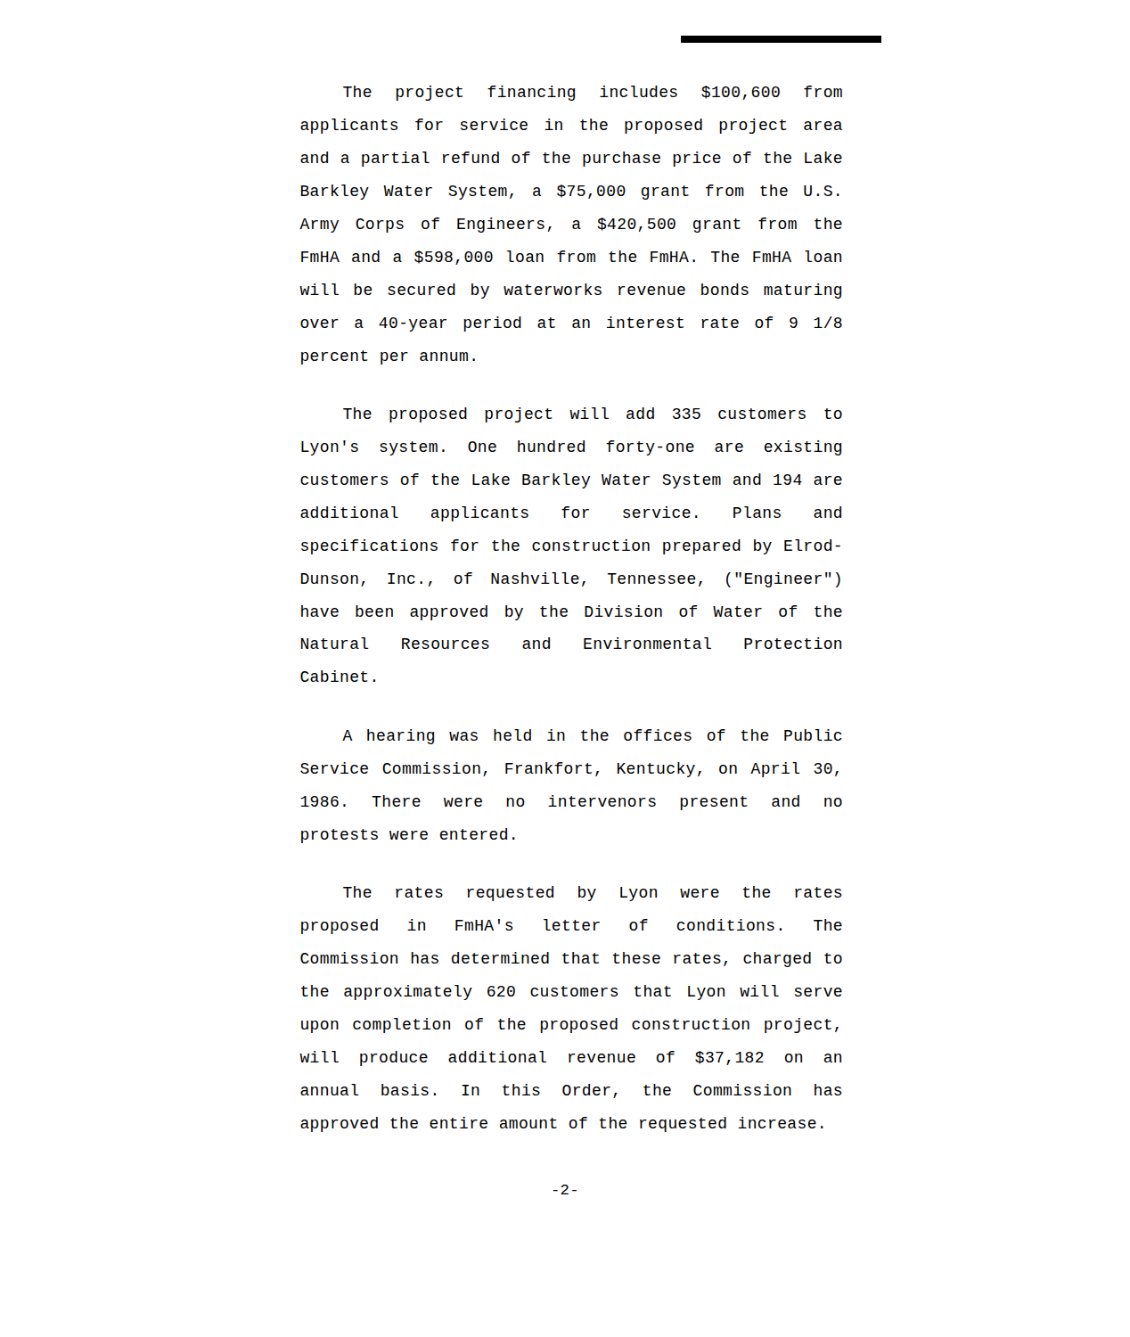The project financing includes $100,600 from applicants for service in the proposed project area and a partial refund of the purchase price of the Lake Barkley Water System, a $75,000 grant from the U.S. Army Corps of Engineers, a $420,500 grant from the FmHA and a $598,000 loan from the FmHA. The FmHA loan will be secured by waterworks revenue bonds maturing over a 40-year period at an interest rate of 9 1/8 percent per annum.
The proposed project will add 335 customers to Lyon's system. One hundred forty-one are existing customers of the Lake Barkley Water System and 194 are additional applicants for service. Plans and specifications for the construction prepared by Elrod-Dunson, Inc., of Nashville, Tennessee, ("Engineer") have been approved by the Division of Water of the Natural Resources and Environmental Protection Cabinet.
A hearing was held in the offices of the Public Service Commission, Frankfort, Kentucky, on April 30, 1986. There were no intervenors present and no protests were entered.
The rates requested by Lyon were the rates proposed in FmHA's letter of conditions. The Commission has determined that these rates, charged to the approximately 620 customers that Lyon will serve upon completion of the proposed construction project, will produce additional revenue of $37,182 on an annual basis. In this Order, the Commission has approved the entire amount of the requested increase.
-2-